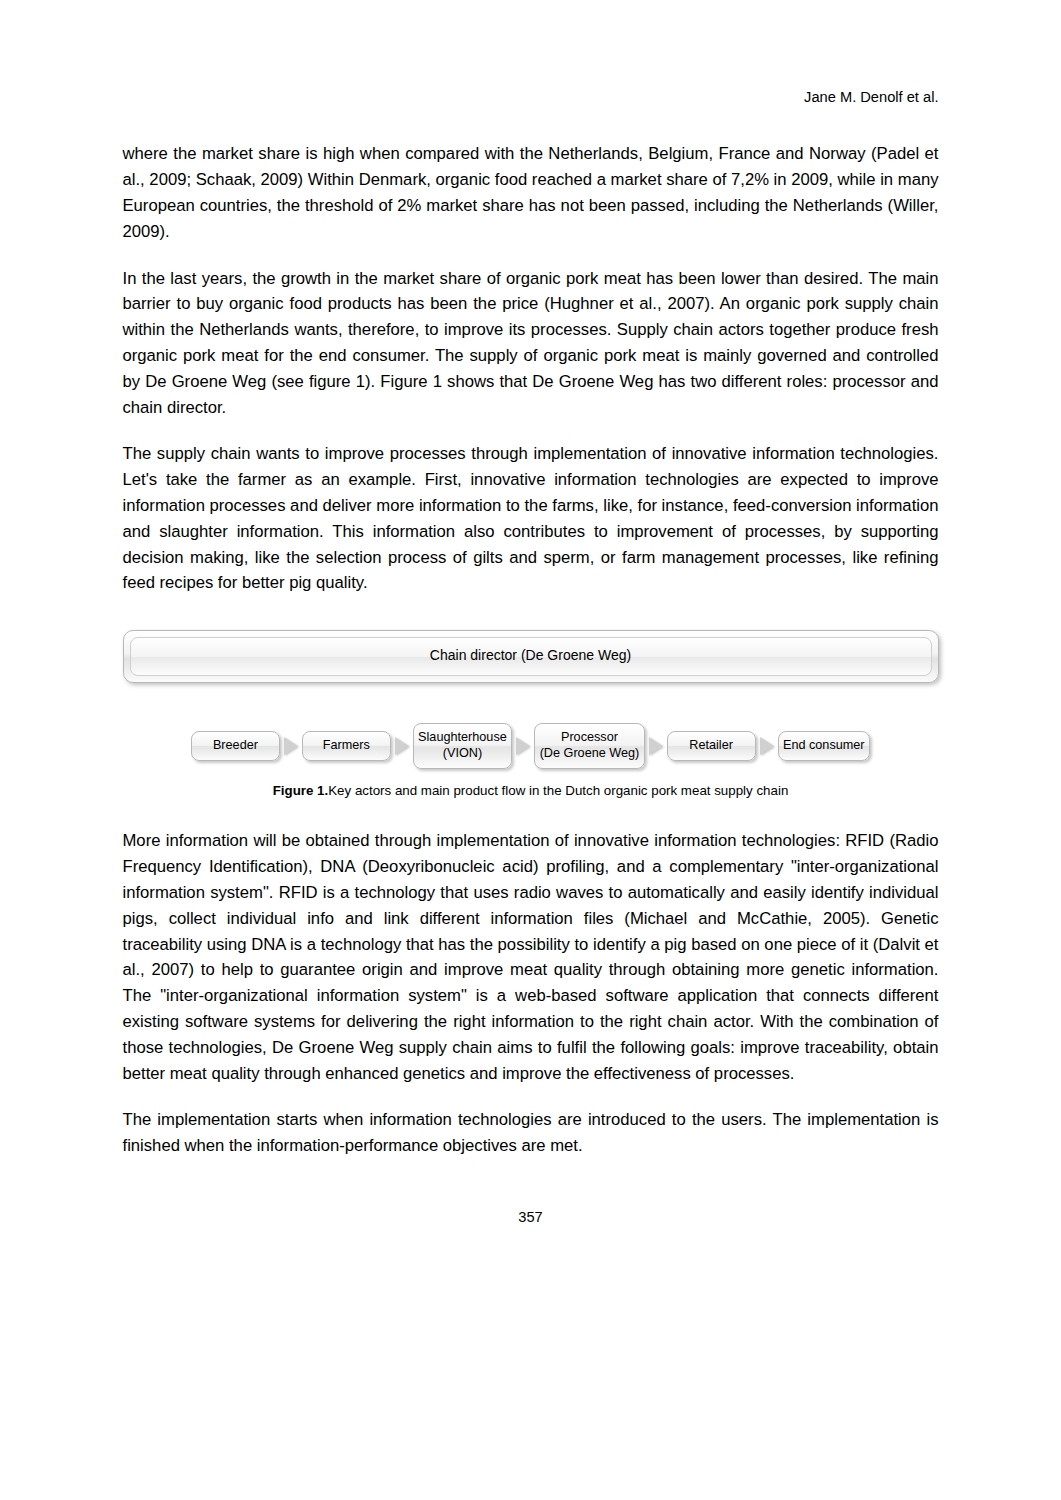Jane M. Denolf et al.
where the market share is high when compared with the Netherlands, Belgium, France and Norway (Padel et al., 2009; Schaak, 2009) Within Denmark, organic food reached a market share of 7,2% in 2009, while in many European countries, the threshold of 2% market share has not been passed, including the Netherlands (Willer, 2009).
In the last years, the growth in the market share of organic pork meat has been lower than desired. The main barrier to buy organic food products has been the price (Hughner et al., 2007). An organic pork supply chain within the Netherlands wants, therefore, to improve its processes. Supply chain actors together produce fresh organic pork meat for the end consumer. The supply of organic pork meat is mainly governed and controlled by De Groene Weg (see figure 1). Figure 1 shows that De Groene Weg has two different roles: processor and chain director.
The supply chain wants to improve processes through implementation of innovative information technologies. Let's take the farmer as an example. First, innovative information technologies are expected to improve information processes and deliver more information to the farms, like, for instance, feed-conversion information and slaughter information. This information also contributes to improvement of processes, by supporting decision making, like the selection process of gilts and sperm, or farm management processes, like refining feed recipes for better pig quality.
Chain director (De Groene Weg)
Breeder
Farmers
Slaughterhouse
(VION)
Processor
(De Groene Weg)
Retailer
End consumer
Figure 1. Key actors and main product flow in the Dutch organic pork meat supply chain
More information will be obtained through implementation of innovative information technologies: RFID (Radio Frequency Identification), DNA (Deoxyribonucleic acid) profiling, and a complementary "inter-organizational information system". RFID is a technology that uses radio waves to automatically and easily identify individual pigs, collect individual info and link different information files (Michael and McCathie, 2005). Genetic traceability using DNA is a technology that has the possibility to identify a pig based on one piece of it (Dalvit et al., 2007) to help to guarantee origin and improve meat quality through obtaining more genetic information. The "inter-organizational information system" is a web-based software application that connects different existing software systems for delivering the right information to the right chain actor. With the combination of those technologies, De Groene Weg supply chain aims to fulfil the following goals: improve traceability, obtain better meat quality through enhanced genetics and improve the effectiveness of processes.
The implementation starts when information technologies are introduced to the users. The implementation is finished when the information-performance objectives are met.
357